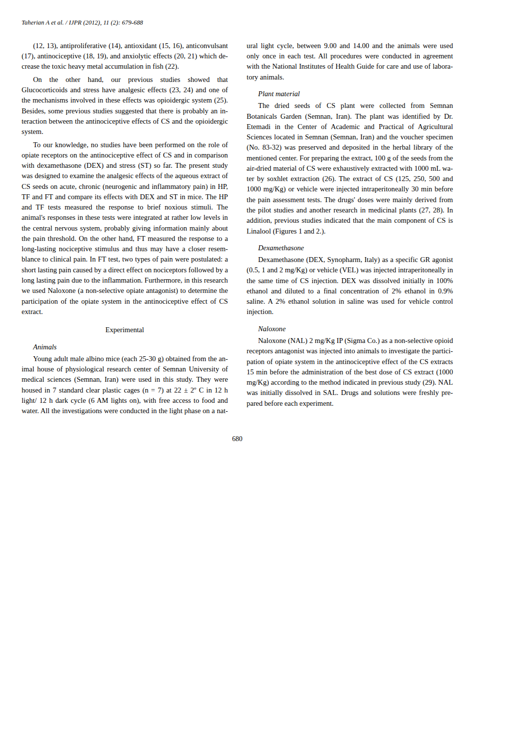Taherian A et al. / IJPR (2012), 11 (2): 679-688
(12, 13), antiproliferative (14), antioxidant (15, 16), anticonvulsant (17), antinociceptive (18, 19), and anxiolytic effects (20, 21) which decrease the toxic heavy metal accumulation in fish (22).
On the other hand, our previous studies showed that Glucocorticoids and stress have analgesic effects (23, 24) and one of the mechanisms involved in these effects was opioidergic system (25). Besides, some previous studies suggested that there is probably an interaction between the antinociceptive effects of CS and the opioidergic system.
To our knowledge, no studies have been performed on the role of opiate receptors on the antinociceptive effect of CS and in comparison with dexamethasone (DEX) and stress (ST) so far. The present study was designed to examine the analgesic effects of the aqueous extract of CS seeds on acute, chronic (neurogenic and inflammatory pain) in HP, TF and FT and compare its effects with DEX and ST in mice. The HP and TF tests measured the response to brief noxious stimuli. The animal's responses in these tests were integrated at rather low levels in the central nervous system, probably giving information mainly about the pain threshold. On the other hand, FT measured the response to a long-lasting nociceptive stimulus and thus may have a closer resemblance to clinical pain. In FT test, two types of pain were postulated: a short lasting pain caused by a direct effect on nociceptors followed by a long lasting pain due to the inflammation. Furthermore, in this research we used Naloxone (a non-selective opiate antagonist) to determine the participation of the opiate system in the antinociceptive effect of CS extract.
Experimental
Animals
Young adult male albino mice (each 25-30 g) obtained from the animal house of physiological research center of Semnan University of medical sciences (Semnan, Iran) were used in this study. They were housed in 7 standard clear plastic cages (n = 7) at 22 ± 2º C in 12 h light/ 12 h dark cycle (6 AM lights on), with free access to food and water. All the investigations were conducted in the light phase on a natural light cycle, between 9.00 and 14.00 and the animals were used only once in each test. All procedures were conducted in agreement with the National Institutes of Health Guide for care and use of laboratory animals.
Plant material
The dried seeds of CS plant were collected from Semnan Botanicals Garden (Semnan, Iran). The plant was identified by Dr. Etemadi in the Center of Academic and Practical of Agricultural Sciences located in Semnan (Semnan, Iran) and the voucher specimen (No. 83-32) was preserved and deposited in the herbal library of the mentioned center. For preparing the extract, 100 g of the seeds from the air-dried material of CS were exhaustively extracted with 1000 mL water by soxhlet extraction (26). The extract of CS (125, 250, 500 and 1000 mg/Kg) or vehicle were injected intraperitoneally 30 min before the pain assessment tests. The drugs' doses were mainly derived from the pilot studies and another research in medicinal plants (27, 28). In addition, previous studies indicated that the main component of CS is Linalool (Figures 1 and 2.).
Dexamethasone
Dexamethasone (DEX, Synopharm, Italy) as a specific GR agonist (0.5, 1 and 2 mg/Kg) or vehicle (VEL) was injected intraperitoneally in the same time of CS injection. DEX was dissolved initially in 100% ethanol and diluted to a final concentration of 2% ethanol in 0.9% saline. A 2% ethanol solution in saline was used for vehicle control injection.
Naloxone
Naloxone (NAL) 2 mg/Kg IP (Sigma Co.) as a non-selective opioid receptors antagonist was injected into animals to investigate the participation of opiate system in the antinociceptive effect of the CS extracts 15 min before the administration of the best dose of CS extract (1000 mg/Kg) according to the method indicated in previous study (29). NAL was initially dissolved in SAL. Drugs and solutions were freshly prepared before each experiment.
680